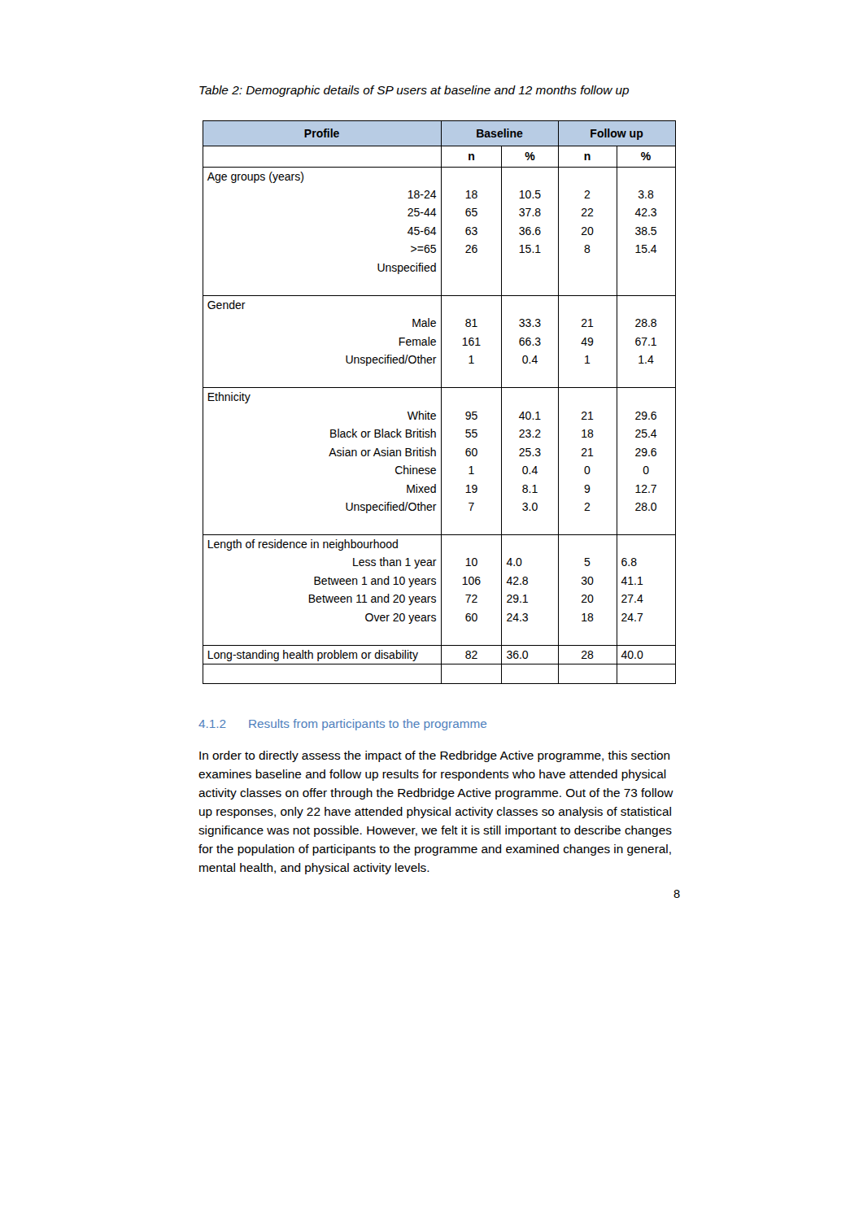Table 2: Demographic details of SP users at baseline and 12 months follow up
| Profile | Baseline | Follow up |
| --- | --- | --- |
| | n | % | n | % |
| Age groups (years) | | | | |
| 18-24 | 18 | 10.5 | 2 | 3.8 |
| 25-44 | 65 | 37.8 | 22 | 42.3 |
| 45-64 | 63 | 36.6 | 20 | 38.5 |
| >=65 | 26 | 15.1 | 8 | 15.4 |
| Unspecified | | | | |
| Gender | | | | |
| Male | 81 | 33.3 | 21 | 28.8 |
| Female | 161 | 66.3 | 49 | 67.1 |
| Unspecified/Other | 1 | 0.4 | 1 | 1.4 |
| Ethnicity | | | | |
| White | 95 | 40.1 | 21 | 29.6 |
| Black or Black British | 55 | 23.2 | 18 | 25.4 |
| Asian or Asian British | 60 | 25.3 | 21 | 29.6 |
| Chinese | 1 | 0.4 | 0 | 0 |
| Mixed | 19 | 8.1 | 9 | 12.7 |
| Unspecified/Other | 7 | 3.0 | 2 | 28.0 |
| Length of residence in neighbourhood | | | | |
| Less than 1 year | 10 | 4.0 | 5 | 6.8 |
| Between 1 and 10 years | 106 | 42.8 | 30 | 41.1 |
| Between 11 and 20 years | 72 | 29.1 | 20 | 27.4 |
| Over 20 years | 60 | 24.3 | 18 | 24.7 |
| Long-standing health problem or disability | 82 | 36.0 | 28 | 40.0 |
4.1.2 Results from participants to the programme
In order to directly assess the impact of the Redbridge Active programme, this section examines baseline and follow up results for respondents who have attended physical activity classes on offer through the Redbridge Active programme. Out of the 73 follow up responses, only 22 have attended physical activity classes so analysis of statistical significance was not possible. However, we felt it is still important to describe changes for the population of participants to the programme and examined changes in general, mental health, and physical activity levels.
8